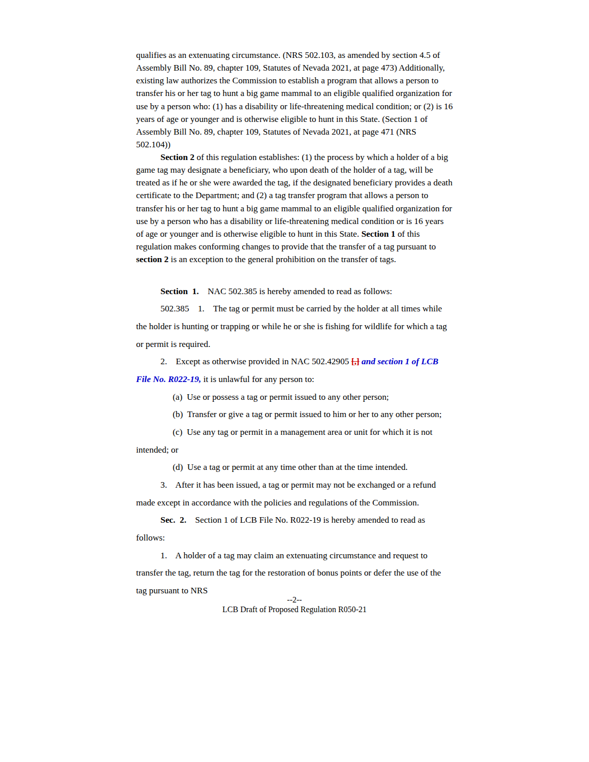qualifies as an extenuating circumstance. (NRS 502.103, as amended by section 4.5 of Assembly Bill No. 89, chapter 109, Statutes of Nevada 2021, at page 473) Additionally, existing law authorizes the Commission to establish a program that allows a person to transfer his or her tag to hunt a big game mammal to an eligible qualified organization for use by a person who: (1) has a disability or life-threatening medical condition; or (2) is 16 years of age or younger and is otherwise eligible to hunt in this State. (Section 1 of Assembly Bill No. 89, chapter 109, Statutes of Nevada 2021, at page 471 (NRS 502.104))
Section 2 of this regulation establishes: (1) the process by which a holder of a big game tag may designate a beneficiary, who upon death of the holder of a tag, will be treated as if he or she were awarded the tag, if the designated beneficiary provides a death certificate to the Department; and (2) a tag transfer program that allows a person to transfer his or her tag to hunt a big game mammal to an eligible qualified organization for use by a person who has a disability or life-threatening medical condition or is 16 years of age or younger and is otherwise eligible to hunt in this State. Section 1 of this regulation makes conforming changes to provide that the transfer of a tag pursuant to section 2 is an exception to the general prohibition on the transfer of tags.
Section 1. NAC 502.385 is hereby amended to read as follows:
502.385 1. The tag or permit must be carried by the holder at all times while the holder is hunting or trapping or while he or she is fishing for wildlife for which a tag or permit is required.
2. Except as otherwise provided in NAC 502.42905 [,] and section 1 of LCB File No. R022-19, it is unlawful for any person to:
(a) Use or possess a tag or permit issued to any other person;
(b) Transfer or give a tag or permit issued to him or her to any other person;
(c) Use any tag or permit in a management area or unit for which it is not intended; or
(d) Use a tag or permit at any time other than at the time intended.
3. After it has been issued, a tag or permit may not be exchanged or a refund made except in accordance with the policies and regulations of the Commission.
Sec. 2. Section 1 of LCB File No. R022-19 is hereby amended to read as follows:
1. A holder of a tag may claim an extenuating circumstance and request to transfer the tag, return the tag for the restoration of bonus points or defer the use of the tag pursuant to NRS
--2--
LCB Draft of Proposed Regulation R050-21